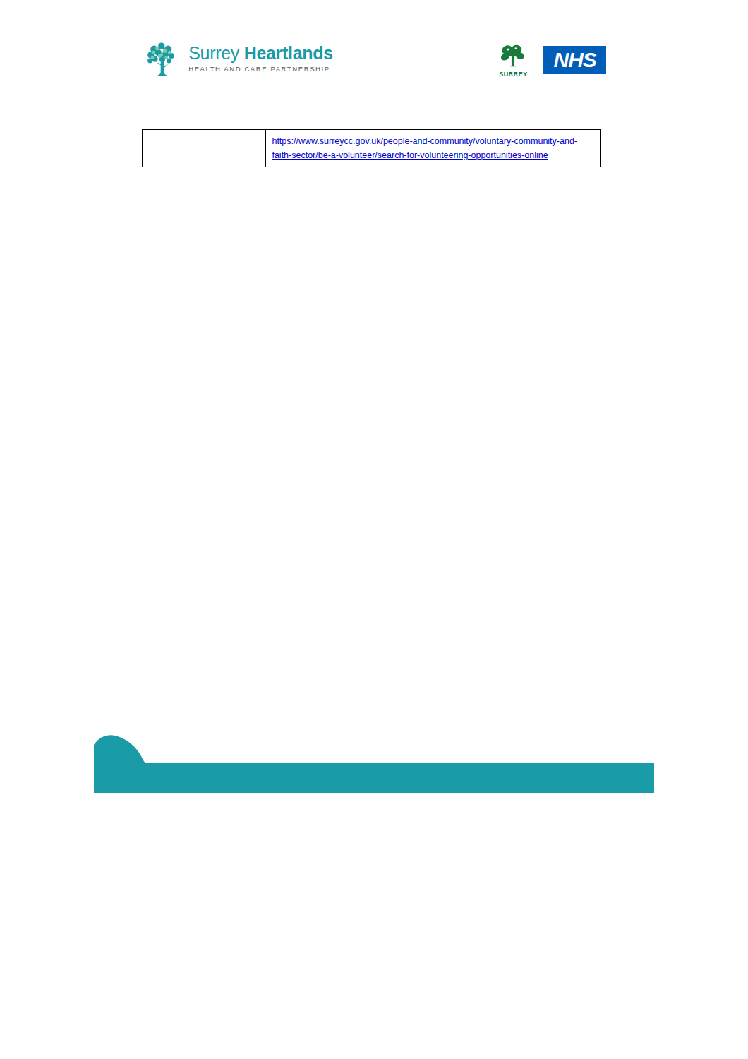Surrey Heartlands
HEALTH AND CARE PARTNERSHIP
SURREY
NHS
| | https://www.surreycc.gov.uk/people-and-community/voluntary-community-and-faith-sector/be-a-volunteer/search-for-volunteering-opportunities-online |